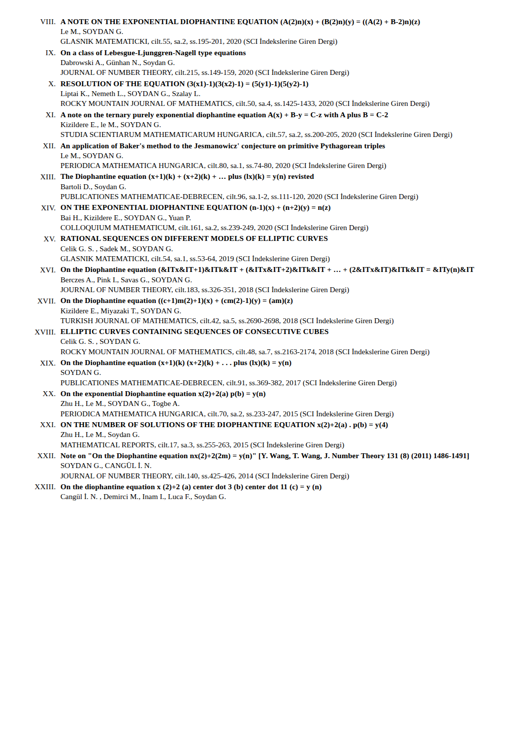VIII.
A NOTE ON THE EXPONENTIAL DIOPHANTINE EQUATION (A(2)n)(x) + (B(2)n)(y) = ((A(2) + B-2)n)(z) Le M., SOYDAN G. GLASNIK MATEMATICKI, cilt.55, sa.2, ss.195-201, 2020 (SCI İndekslerine Giren Dergi)
IX.
On a class of Lebesgue-Ljunggren-Nagell type equations Dabrowski A., Günhan N., Soydan G. JOURNAL OF NUMBER THEORY, cilt.215, ss.149-159, 2020 (SCI İndekslerine Giren Dergi)
X.
RESOLUTION OF THE EQUATION (3(x1)-1)(3(x2)-1) = (5(y1)-1)(5(y2)-1) Liptai K., Nemeth L., SOYDAN G., Szalay L. ROCKY MOUNTAIN JOURNAL OF MATHEMATICS, cilt.50, sa.4, ss.1425-1433, 2020 (SCI İndekslerine Giren Dergi)
XI.
A note on the ternary purely exponential diophantine equation A(x) + B-y = C-z with A plus B = C-2 Kizildere E., le M., SOYDAN G. STUDIA SCIENTIARUM MATHEMATICARUM HUNGARICA, cilt.57, sa.2, ss.200-205, 2020 (SCI İndekslerine Giren Dergi)
XII.
An application of Baker's method to the Jesmanowicz' conjecture on primitive Pythagorean triples Le M., SOYDAN G. PERIODICA MATHEMATICA HUNGARICA, cilt.80, sa.1, ss.74-80, 2020 (SCI İndekslerine Giren Dergi)
XIII.
The Diophantine equation (x+1)(k) + (x+2)(k) + … plus (lx)(k) = y(n) revisted Bartoli D., Soydan G. PUBLICATIONES MATHEMATICAE-DEBRECEN, cilt.96, sa.1-2, ss.111-120, 2020 (SCI İndekslerine Giren Dergi)
XIV.
ON THE EXPONENTIAL DIOPHANTINE EQUATION (n-1)(x) + (n+2)(y) = n(z) Bai H., Kizildere E., SOYDAN G., Yuan P. COLLOQUIUM MATHEMATICUM, cilt.161, sa.2, ss.239-249, 2020 (SCI İndekslerine Giren Dergi)
XV.
RATIONAL SEQUENCES ON DIFFERENT MODELS OF ELLIPTIC CURVES Celik G. S. , Sadek M., SOYDAN G. GLASNIK MATEMATICKI, cilt.54, sa.1, ss.53-64, 2019 (SCI İndekslerine Giren Dergi)
XVI.
On the Diophantine equation (&ITx&IT+1)&ITk&IT + (&ITx&IT+2)&ITk&IT + … + (2&ITx&IT)&ITk&IT = &ITy(n)&IT Berczes A., Pink I., Savas G., SOYDAN G. JOURNAL OF NUMBER THEORY, cilt.183, ss.326-351, 2018 (SCI İndekslerine Giren Dergi)
XVII.
On the Diophantine equation ((c+1)m(2)+1)(x) + (cm(2)-1)(y) = (am)(z) Kizildere E., Miyazaki T., SOYDAN G. TURKISH JOURNAL OF MATHEMATICS, cilt.42, sa.5, ss.2690-2698, 2018 (SCI İndekslerine Giren Dergi)
XVIII.
ELLIPTIC CURVES CONTAINING SEQUENCES OF CONSECUTIVE CUBES Celik G. S. , SOYDAN G. ROCKY MOUNTAIN JOURNAL OF MATHEMATICS, cilt.48, sa.7, ss.2163-2174, 2018 (SCI İndekslerine Giren Dergi)
XIX.
On the Diophantine equation (x+1)(k) (x+2)(k) + . . . plus (lx)(k) = y(n) SOYDAN G. PUBLICATIONES MATHEMATICAE-DEBRECEN, cilt.91, ss.369-382, 2017 (SCI İndekslerine Giren Dergi)
XX.
On the exponential Diophantine equation x(2)+2(a) p(b) = y(n) Zhu H., Le M., SOYDAN G., Togbe A. PERIODICA MATHEMATICA HUNGARICA, cilt.70, sa.2, ss.233-247, 2015 (SCI İndekslerine Giren Dergi)
XXI.
ON THE NUMBER OF SOLUTIONS OF THE DIOPHANTINE EQUATION x(2)+2(a) . p(b) = y(4) Zhu H., Le M., Soydan G. MATHEMATICAL REPORTS, cilt.17, sa.3, ss.255-263, 2015 (SCI İndekslerine Giren Dergi)
XXII.
Note on "On the Diophantine equation nx(2)+2(2m) = y(n)" [Y. Wang, T. Wang, J. Number Theory 131 (8) (2011) 1486-1491] SOYDAN G., CANGÜL İ. N. JOURNAL OF NUMBER THEORY, cilt.140, ss.425-426, 2014 (SCI İndekslerine Giren Dergi)
XXIII.
On the diophantine equation x (2)+2 (a) center dot 3 (b) center dot 11 (c) = y (n) Cangül İ. N. , Demirci M., Inam I., Luca F., Soydan G.